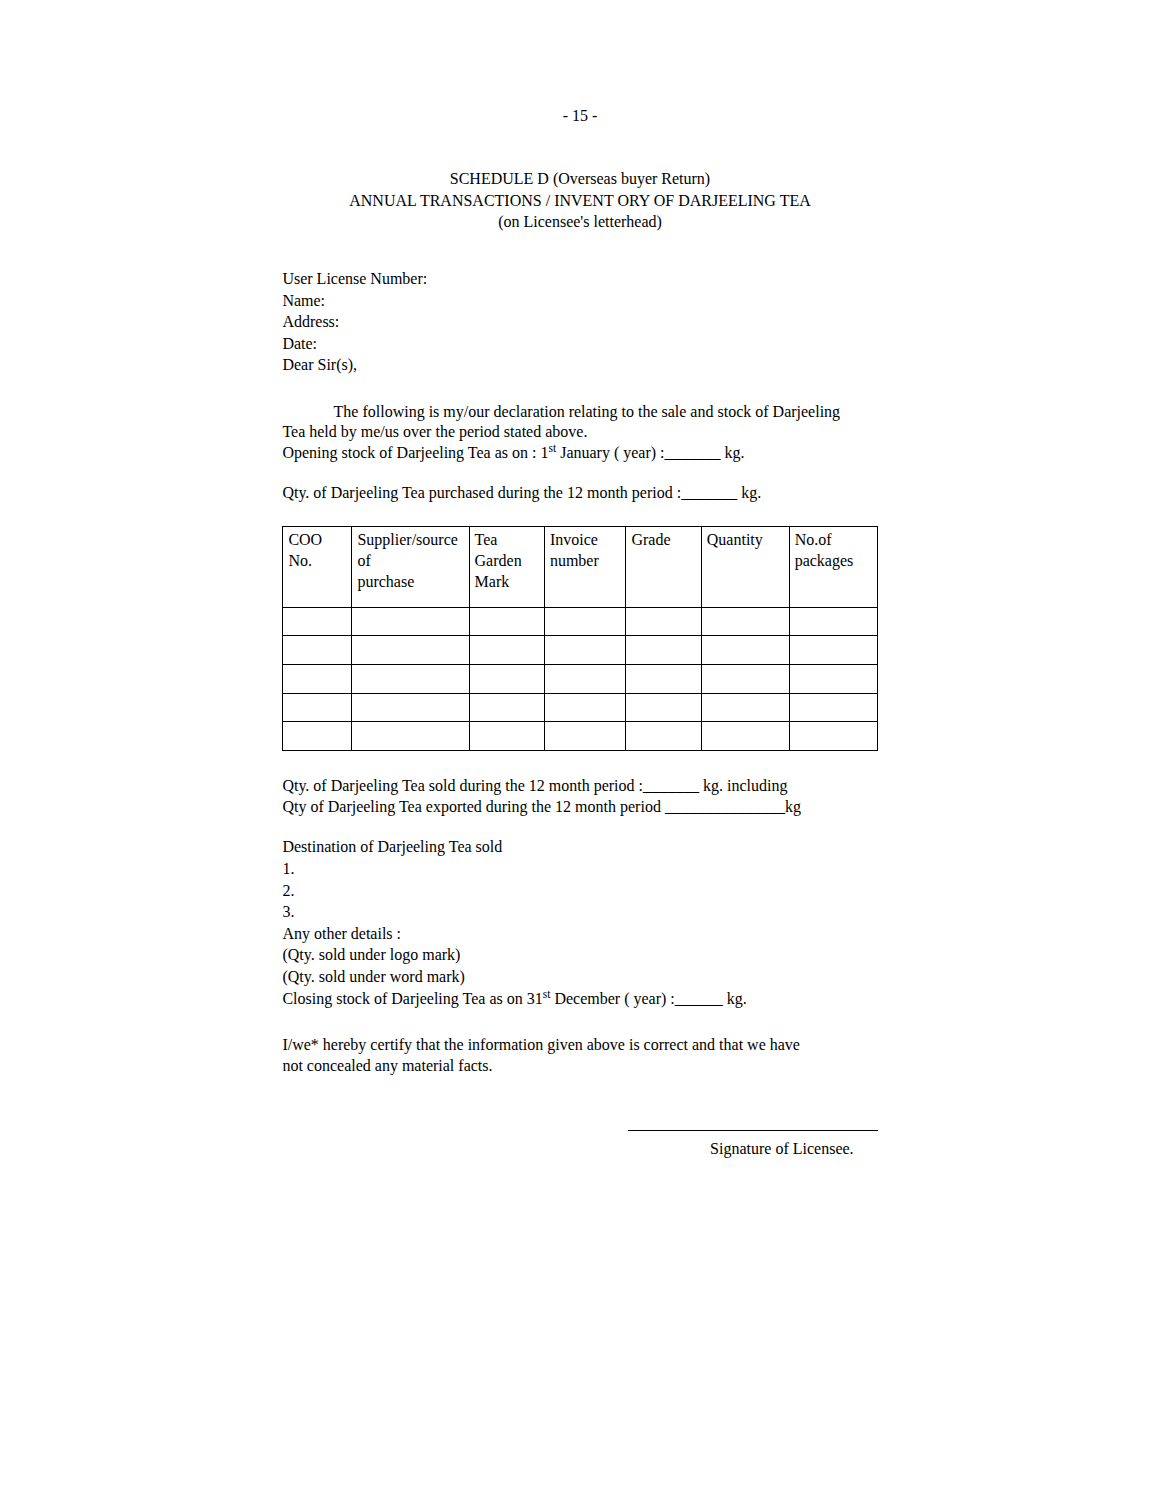- 15 -
SCHEDULE D (Overseas buyer Return)
ANNUAL TRANSACTIONS / INVENT ORY OF DARJEELING TEA
(on Licensee's letterhead)
User License Number:
Name:
Address:
Date:
Dear Sir(s),
The following is my/our declaration relating to the sale and stock of Darjeeling
Tea held by me/us over the period stated above.
Opening stock of Darjeeling Tea as on : 1st January ( year) :_______ kg.
Qty. of Darjeeling Tea purchased during the 12 month period :_______ kg.
| COO No. | Supplier/source of purchase | Tea Garden Mark | Invoice number | Grade | Quantity | No.of packages |
| --- | --- | --- | --- | --- | --- | --- |
Qty. of Darjeeling Tea sold during the 12 month period :_______ kg. including
Qty of Darjeeling Tea exported during the 12 month period _______________kg
Destination of Darjeeling Tea sold
1.
2.
3.
Any other details :
(Qty. sold under logo mark)
(Qty. sold under word mark)
Closing stock of Darjeeling Tea as on 31st December ( year) :______ kg.
I/we* hereby certify that the information given above is correct and that we have
not concealed any material facts.
Signature of Licensee.